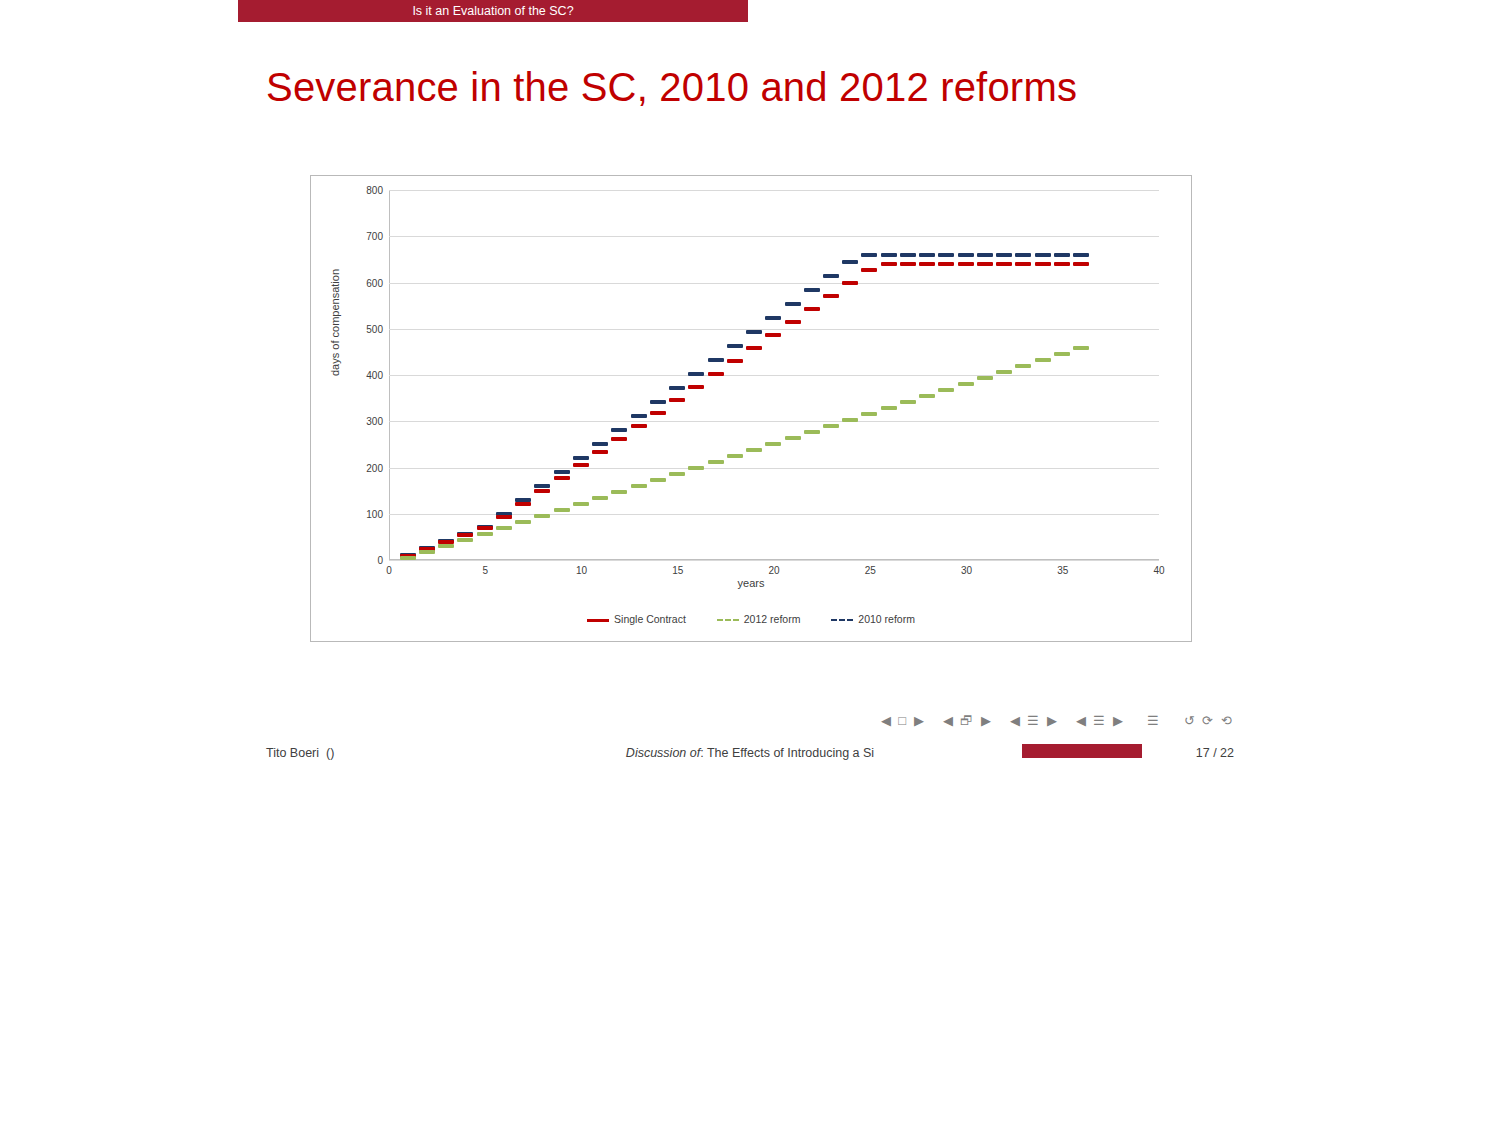Is it an Evaluation of the SC?
Severance in the SC, 2010 and 2012 reforms
days of compensation
800
700
600
500
400
300
200
100
0
0
5
10
15
20
25
30
35
40
years
Single Contract 2012 reform 2010 reform
◀ □ ▶ ◀ 🗗 ▶ ◀ ☰ ▶ ◀ ☰ ▶ ☰ ↺ ⟳ ⟲
Tito Boeri ()
Discussion of: The Effects of Introducing a Si
17 / 22